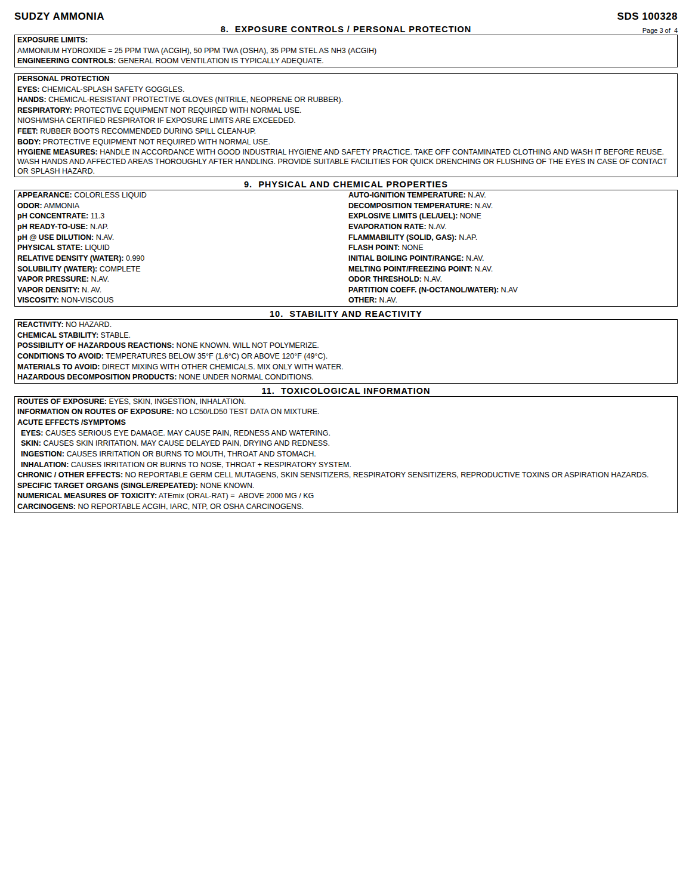SUDZY AMMONIA SDS 100328
8. EXPOSURE CONTROLS / PERSONAL PROTECTION Page 3 of 4
| EXPOSURE LIMITS: |
| AMMONIUM HYDROXIDE = 25 PPM TWA (ACGIH), 50 PPM TWA (OSHA), 35 PPM STEL AS NH3 (ACGIH) |
| ENGINEERING CONTROLS: GENERAL ROOM VENTILATION IS TYPICALLY ADEQUATE. |
| PERSONAL PROTECTION |
| EYES: CHEMICAL-SPLASH SAFETY GOGGLES. |
| HANDS: CHEMICAL-RESISTANT PROTECTIVE GLOVES (NITRILE, NEOPRENE OR RUBBER). |
| RESPIRATORY: PROTECTIVE EQUIPMENT NOT REQUIRED WITH NORMAL USE. |
| NIOSH/MSHA CERTIFIED RESPIRATOR IF EXPOSURE LIMITS ARE EXCEEDED. |
| FEET: RUBBER BOOTS RECOMMENDED DURING SPILL CLEAN-UP. |
| BODY: PROTECTIVE EQUIPMENT NOT REQUIRED WITH NORMAL USE. |
| HYGIENE MEASURES: HANDLE IN ACCORDANCE WITH GOOD INDUSTRIAL HYGIENE AND SAFETY PRACTICE. TAKE OFF CONTAMINATED CLOTHING AND WASH IT BEFORE REUSE. WASH HANDS AND AFFECTED AREAS THOROUGHLY AFTER HANDLING. PROVIDE SUITABLE FACILITIES FOR QUICK DRENCHING OR FLUSHING OF THE EYES IN CASE OF CONTACT OR SPLASH HAZARD. |
9. PHYSICAL AND CHEMICAL PROPERTIES
| APPEARANCE: COLORLESS LIQUID | AUTO-IGNITION TEMPERATURE: N.AV. |
| ODOR: AMMONIA | DECOMPOSITION TEMPERATURE: N.AV. |
| pH CONCENTRATE: 11.3 | EXPLOSIVE LIMITS (LEL/UEL): NONE |
| pH READY-TO-USE: N.AP. | EVAPORATION RATE: N.AV. |
| pH @ USE DILUTION: N.AV. | FLAMMABILITY (SOLID, GAS): N.AP. |
| PHYSICAL STATE: LIQUID | FLASH POINT: NONE |
| RELATIVE DENSITY (WATER): 0.990 | INITIAL BOILING POINT/RANGE: N.AV. |
| SOLUBILITY (WATER): COMPLETE | MELTING POINT/FREEZING POINT: N.AV. |
| VAPOR PRESSURE: N.AV. | ODOR THRESHOLD: N.AV. |
| VAPOR DENSITY: N. AV. | PARTITION COEFF. (N-OCTANOL/WATER): N.AV |
| VISCOSITY: NON-VISCOUS | OTHER: N.AV. |
10. STABILITY AND REACTIVITY
| REACTIVITY: NO HAZARD. |
| CHEMICAL STABILITY: STABLE. |
| POSSIBILITY OF HAZARDOUS REACTIONS: NONE KNOWN. WILL NOT POLYMERIZE. |
| CONDITIONS TO AVOID: TEMPERATURES BELOW 35°F (1.6°C) OR ABOVE 120°F (49°C). |
| MATERIALS TO AVOID: DIRECT MIXING WITH OTHER CHEMICALS. MIX ONLY WITH WATER. |
| HAZARDOUS DECOMPOSITION PRODUCTS: NONE UNDER NORMAL CONDITIONS. |
11. TOXICOLOGICAL INFORMATION
| ROUTES OF EXPOSURE: EYES, SKIN, INGESTION, INHALATION. |
| INFORMATION ON ROUTES OF EXPOSURE: NO LC50/LD50 TEST DATA ON MIXTURE. |
| ACUTE EFFECTS /SYMPTOMS |
| EYES: CAUSES SERIOUS EYE DAMAGE. MAY CAUSE PAIN, REDNESS AND WATERING. |
| SKIN: CAUSES SKIN IRRITATION. MAY CAUSE DELAYED PAIN, DRYING AND REDNESS. |
| INGESTION: CAUSES IRRITATION OR BURNS TO MOUTH, THROAT AND STOMACH. |
| INHALATION: CAUSES IRRITATION OR BURNS TO NOSE, THROAT + RESPIRATORY SYSTEM. |
| CHRONIC / OTHER EFFECTS: NO REPORTABLE GERM CELL MUTAGENS, SKIN SENSITIZERS, RESPIRATORY SENSITIZERS, REPRODUCTIVE TOXINS OR ASPIRATION HAZARDS. |
| SPECIFIC TARGET ORGANS (SINGLE/REPEATED): NONE KNOWN. |
| NUMERICAL MEASURES OF TOXICITY: ATEmix (ORAL-RAT) = ABOVE 2000 MG / KG |
| CARCINOGENS: NO REPORTABLE ACGIH, IARC, NTP, OR OSHA CARCINOGENS. |